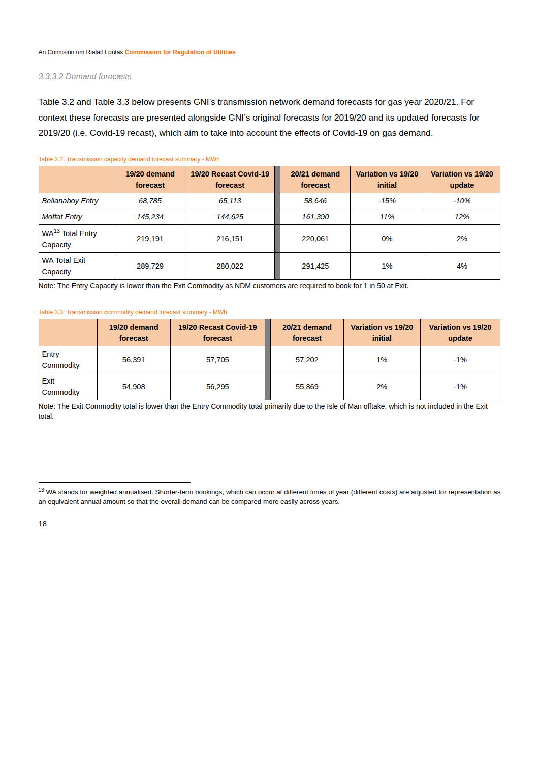An Coimisiún um Rialáil Fóntas Commission for Regulation of Utilities
3.3.3.2 Demand forecasts
Table 3.2 and Table 3.3 below presents GNI’s transmission network demand forecasts for gas year 2020/21. For context these forecasts are presented alongside GNI’s original forecasts for 2019/20 and its updated forecasts for 2019/20 (i.e. Covid-19 recast), which aim to take into account the effects of Covid-19 on gas demand.
Table 3.2: Transmission capacity demand forecast summary - MWh
| | 19/20 demand forecast | 19/20 Recast Covid-19 forecast | | 20/21 demand forecast | Variation vs 19/20 initial | Variation vs 19/20 update |
| --- | --- | --- | --- | --- | --- | --- |
| Bellanaboy Entry | 68,785 | 65,113 | | 58,646 | -15% | -10% |
| Moffat Entry | 145,234 | 144,625 | | 161,390 | 11% | 12% |
| WA 13 Total Entry Capacity | 219,191 | 216,151 | | 220,061 | 0% | 2% |
| WA Total Exit Capacity | 289,729 | 280,022 | | 291,425 | 1% | 4% |
Note: The Entry Capacity is lower than the Exit Commodity as NDM customers are required to book for 1 in 50 at Exit.
Table 3.3: Transmission commodity demand forecast summary - MWh
| | 19/20 demand forecast | 19/20 Recast Covid-19 forecast | | 20/21 demand forecast | Variation vs 19/20 initial | Variation vs 19/20 update |
| --- | --- | --- | --- | --- | --- | --- |
| Entry Commodity | 56,391 | 57,705 | | 57,202 | 1% | -1% |
| Exit Commodity | 54,908 | 56,295 | | 55,869 | 2% | -1% |
Note: The Exit Commodity total is lower than the Entry Commodity total primarily due to the Isle of Man offtake, which is not included in the Exit total.
13 WA stands for weighted annualised. Shorter-term bookings, which can occur at different times of year (different costs) are adjusted for representation as an equivalent annual amount so that the overall demand can be compared more easily across years.
18